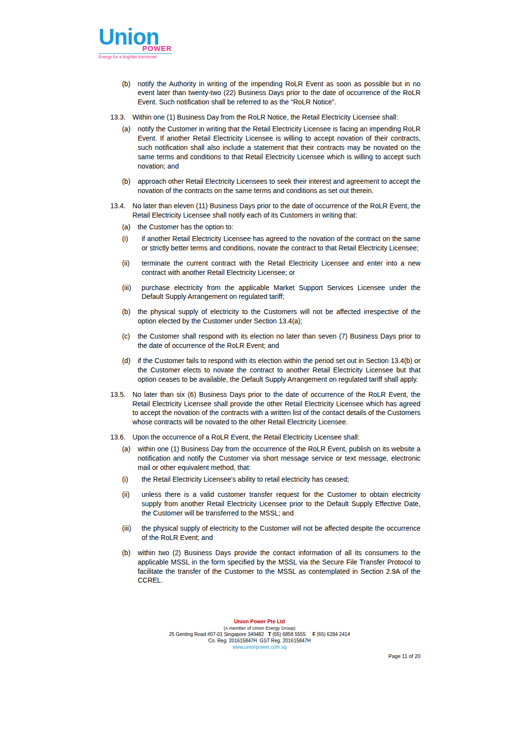Union POWER
Energy for a brighter tomorrow!
(b)
notify the Authority in writing of the impending RoLR Event as soon as possible but in no event later than twenty-two (22) Business Days prior to the date of occurrence of the RoLR Event. Such notification shall be referred to as the “RoLR Notice”.
13.3.
Within one (1) Business Day from the RoLR Notice, the Retail Electricity Licensee shall:
(a)
notify the Customer in writing that the Retail Electricity Licensee is facing an impending RoLR Event. If another Retail Electricity Licensee is willing to accept novation of their contracts, such notification shall also include a statement that their contracts may be novated on the same terms and conditions to that Retail Electricity Licensee which is willing to accept such novation; and
(b)
approach other Retail Electricity Licensees to seek their interest and agreement to accept the novation of the contracts on the same terms and conditions as set out therein.
13.4.
No later than eleven (11) Business Days prior to the date of occurrence of the RoLR Event, the Retail Electricity Licensee shall notify each of its Customers in writing that:
(a)
the Customer has the option to:
(i)
if another Retail Electricity Licensee has agreed to the novation of the contract on the same or strictly better terms and conditions, novate the contract to that Retail Electricity Licensee;
(ii)
terminate the current contract with the Retail Electricity Licensee and enter into a new contract with another Retail Electricity Licensee; or
(iii)
purchase electricity from the applicable Market Support Services Licensee under the Default Supply Arrangement on regulated tariff;
(b)
the physical supply of electricity to the Customers will not be affected irrespective of the option elected by the Customer under Section 13.4(a);
(c)
the Customer shall respond with its election no later than seven (7) Business Days prior to the date of occurrence of the RoLR Event; and
(d)
if the Customer fails to respond with its election within the period set out in Section 13.4(b) or the Customer elects to novate the contract to another Retail Electricity Licensee but that option ceases to be available, the Default Supply Arrangement on regulated tariff shall apply.
13.5.
No later than six (6) Business Days prior to the date of occurrence of the RoLR Event, the Retail Electricity Licensee shall provide the other Retail Electricity Licensee which has agreed to accept the novation of the contracts with a written list of the contact details of the Customers whose contracts will be novated to the other Retail Electricity Licensee.
13.6.
Upon the occurrence of a RoLR Event, the Retail Electricity Licensee shall:
(a)
within one (1) Business Day from the occurrence of the RoLR Event, publish on its website a notification and notify the Customer via short message service or text message, electronic mail or other equivalent method, that:
(i)
the Retail Electricity Licensee's ability to retail electricity has ceased;
(ii)
unless there is a valid customer transfer request for the Customer to obtain electricity supply from another Retail Electricity Licensee prior to the Default Supply Effective Date, the Customer will be transferred to the MSSL; and
(iii)
the physical supply of electricity to the Customer will not be affected despite the occurrence of the RoLR Event; and
(b)
within two (2) Business Days provide the contact information of all its consumers to the applicable MSSL in the form specified by the MSSL via the Secure File Transfer Protocol to facilitate the transfer of the Customer to the MSSL as contemplated in Section 2.9A of the CCREL.
Union Power Pte Ltd
(A member of Union Energy Group)
25 Genting Road #07-01 Singapore 349482 T (65) 6858 5555 F (65) 6284 2414
Co. Reg. 201615847H GST Reg. 201615847H
www.unionpower.com.sg
Page 11 of 20